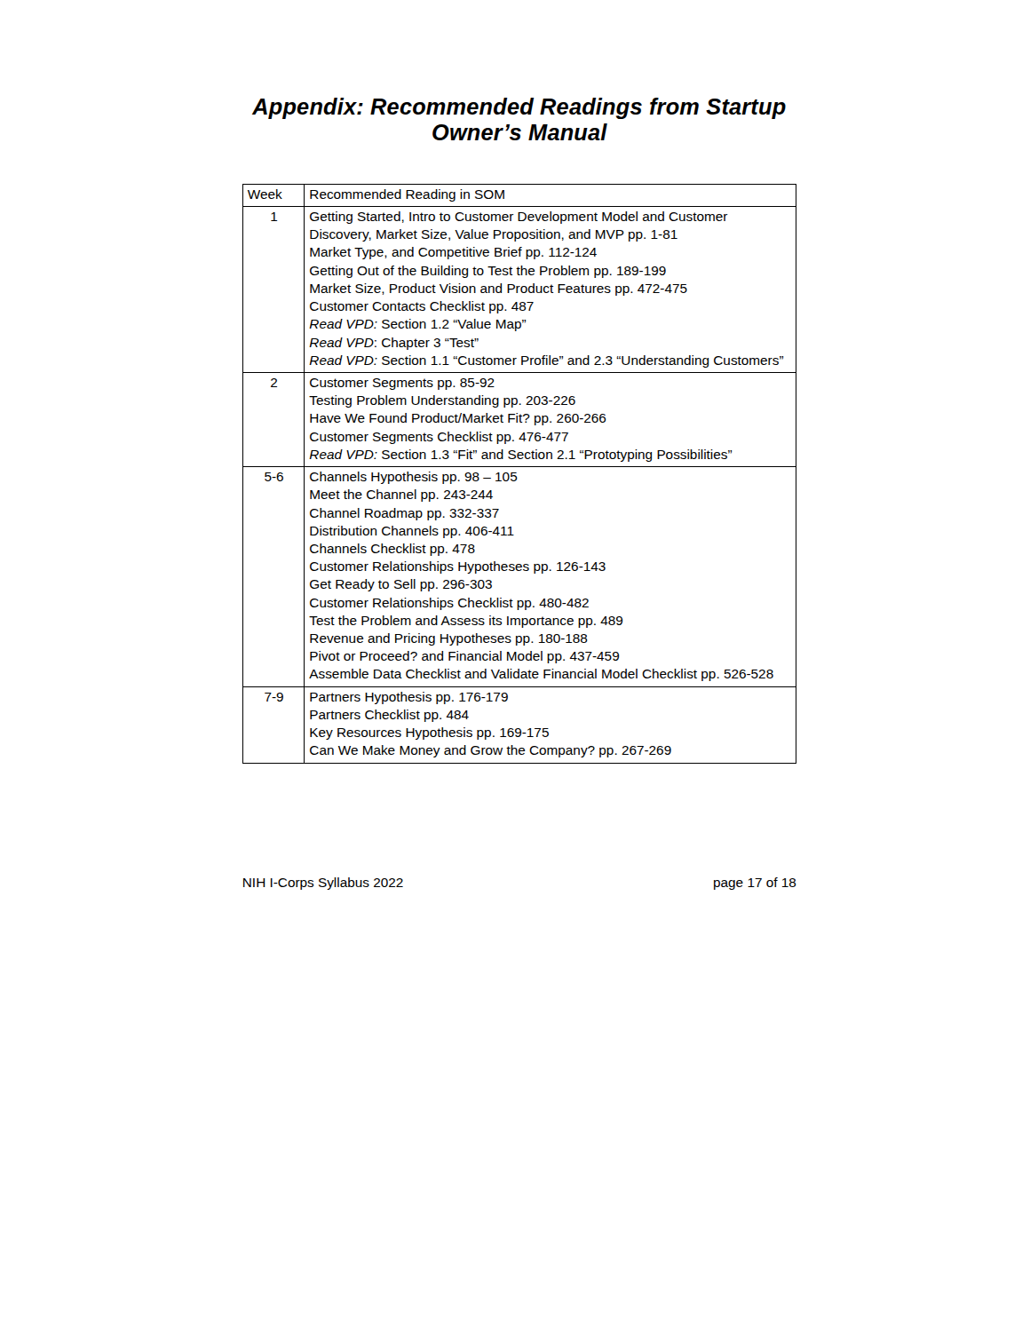Appendix: Recommended Readings from Startup Owner’s Manual
| Week | Recommended Reading in SOM |
| --- | --- |
| 1 | Getting Started, Intro to Customer Development Model and Customer Discovery, Market Size, Value Proposition, and MVP pp. 1-81 Market Type, and Competitive Brief pp. 112-124 Getting Out of the Building to Test the Problem pp. 189-199 Market Size, Product Vision and Product Features pp. 472-475 Customer Contacts Checklist pp. 487 Read VPD: Section 1.2 “Value Map” Read VPD : Chapter 3 “Test” Read VPD: Section 1.1 “Customer Profile” and 2.3 “Understanding Customers” |
| 2 | Customer Segments pp. 85-92 Testing Problem Understanding pp. 203-226 Have We Found Product/Market Fit? pp. 260-266 Customer Segments Checklist pp. 476-477 Read VPD: Section 1.3 “Fit” and Section 2.1 “Prototyping Possibilities” |
| 5-6 | Channels Hypothesis pp. 98 – 105 Meet the Channel pp. 243-244 Channel Roadmap pp. 332-337 Distribution Channels pp. 406-411 Channels Checklist pp. 478 Customer Relationships Hypotheses pp. 126-143 Get Ready to Sell pp. 296-303 Customer Relationships Checklist pp. 480-482 Test the Problem and Assess its Importance pp. 489 Revenue and Pricing Hypotheses pp. 180-188 Pivot or Proceed? and Financial Model pp. 437-459 Assemble Data Checklist and Validate Financial Model Checklist pp. 526-528 |
| 7-9 | Partners Hypothesis pp. 176-179 Partners Checklist pp. 484 Key Resources Hypothesis pp. 169-175 Can We Make Money and Grow the Company? pp. 267-269 |
NIH I-Corps Syllabus 2022 page 17 of 18